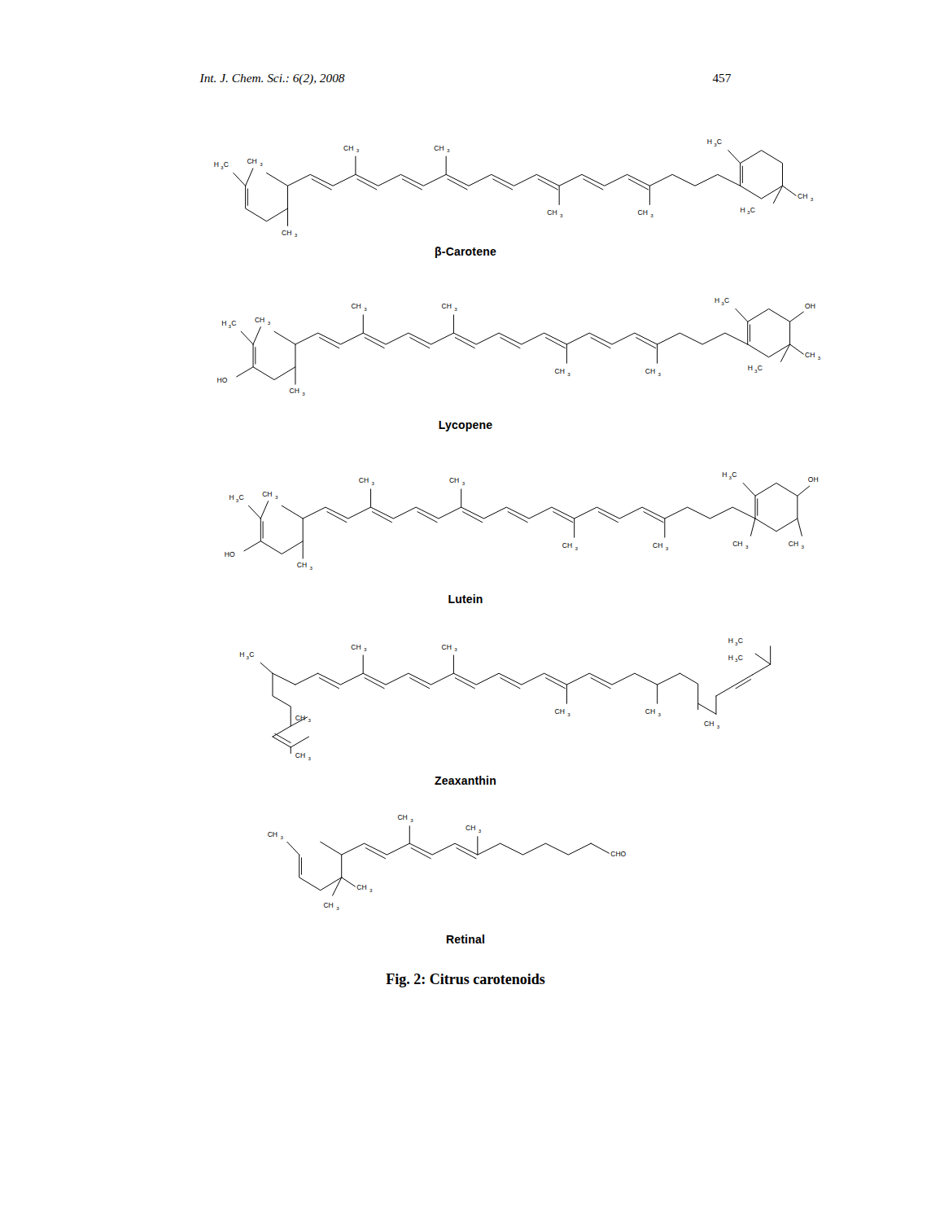Int. J. Chem. Sci.: 6(2), 2008 457
beta-Carotene skeletal structure H3C CH3 CH3 CH3 CH3 CH3 CH3 H3C CH3 H3C
β-Carotene
Structure labelled Lycopene H3C CH3 HO CH3 CH3 CH3 CH3 CH3 H3C OH CH3 H3C
Lycopene
Structure labelled Lutein H3C CH3 HO CH3 CH3 CH3 CH3 CH3 H3C OH CH3 CH3
Lutein
Structure labelled Zeaxanthin CH3 CH3 H3C CH3 CH3 CH3 CH3 CH3 H3C H3C
Zeaxanthin
Structure labelled Retinal CH3 CH3 CH3 CH3 CH3 CHO
Retinal
Fig. 2: Citrus carotenoids